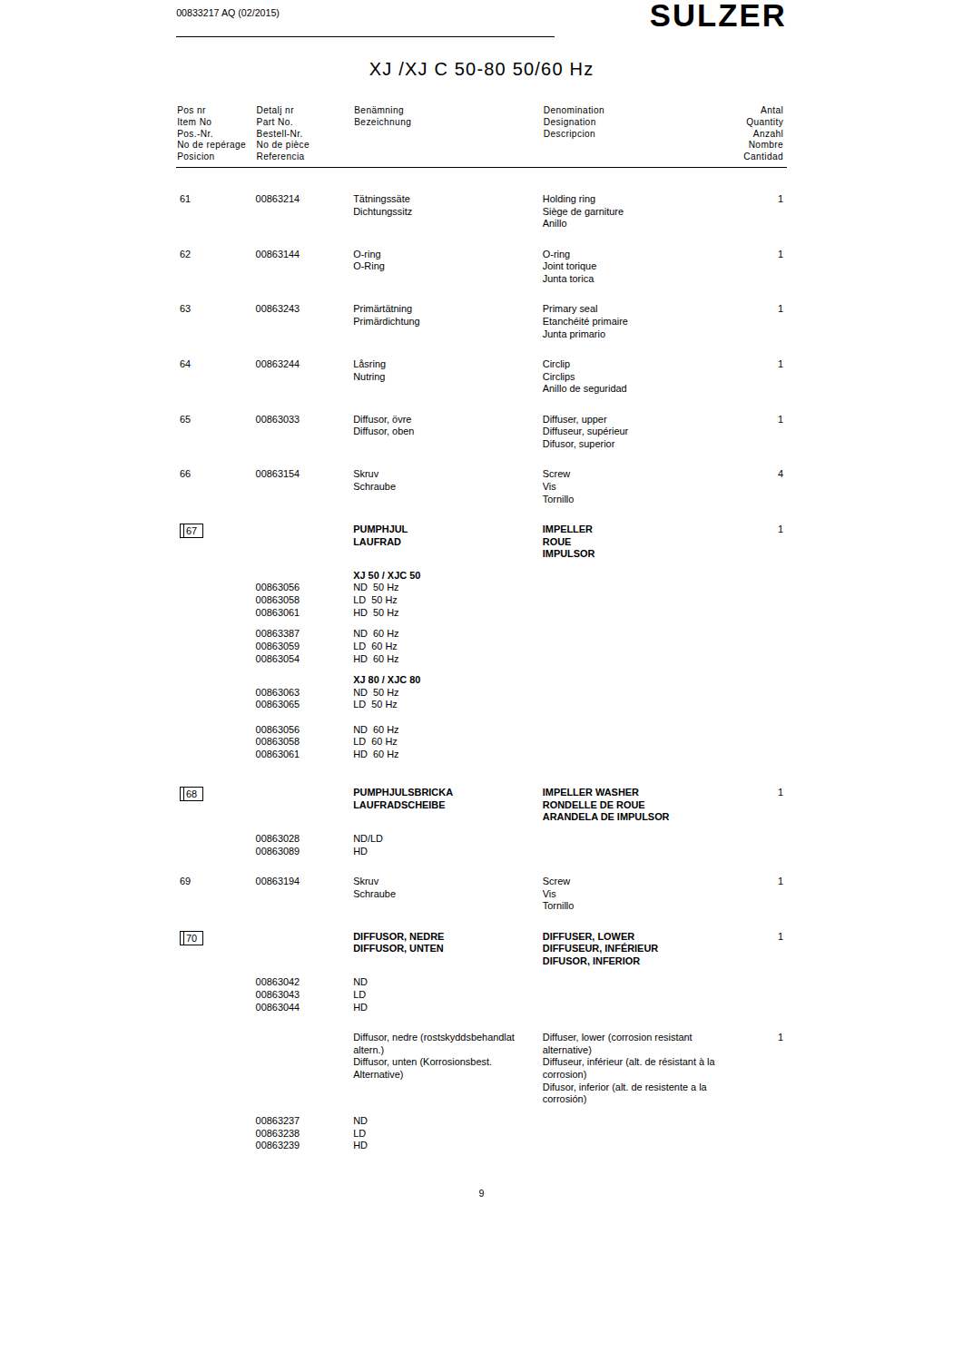00833217 AQ (02/2015)
SULZER
XJ /XJ C 50-80 50/60 Hz
| Pos nr Item No Pos.-Nr. No de repérage Posicion | Detalj nr Part No. Bestell-Nr. No de pièce Referencia | Benämning Bezeichnung | Denomination Designation Descripcion | Antal Quantity Anzahl Nombre Cantidad |
| --- | --- | --- | --- | --- |
| 61 | 00863214 | Tätningssäte Dichtungssitz | Holding ring Siège de garniture Anillo | 1 |
| 62 | 00863144 | O-ring O-Ring | O-ring Joint torique Junta torica | 1 |
| 63 | 00863243 | Primärtätning Primärdichtung | Primary seal Etanchéité primaire Junta primario | 1 |
| 64 | 00863244 | Låsring Nutring | Circlip Circlips Anillo de seguridad | 1 |
| 65 | 00863033 | Diffusor, övre Diffusor, oben | Diffuser, upper Diffuseur, supérieur Difusor, superior | 1 |
| 66 | 00863154 | Skruv Schraube | Screw Vis Tornillo | 4 |
| 67 | | PUMPHJUL LAUFRAD | IMPELLER ROUE IMPULSOR | 1 |
| | XJ 50 / XJC 50 | | |
| 00863056 | ND 50 Hz | | |
| 00863058 | LD 50 Hz | | |
| 00863061 | HD 50 Hz | | |
| 00863387 | ND 60 Hz | | |
| 00863059 | LD 60 Hz | | |
| 00863054 | HD 60 Hz | | |
| | XJ 80 / XJC 80 | | |
| 00863063 00863065 00863056 00863058 00863061 | ND 50 Hz LD 50 Hz ND 60 Hz LD 60 Hz HD 60 Hz | | |
| 68 | | PUMPHJULSBRICKA LAUFRADSCHEIBE | IMPELLER WASHER RONDELLE DE ROUE ARANDELA DE IMPULSOR | 1 |
| 00863028 | ND/LD | | |
| 00863089 | HD | | |
| 69 | 00863194 | Skruv Schraube | Screw Vis Tornillo | 1 |
| 70 | | DIFFUSOR, NEDRE DIFFUSOR, UNTEN | DIFFUSER, LOWER DIFFUSEUR, INFÉRIEUR DIFUSOR, INFERIOR | 1 |
| 00863042 | ND | | |
| 00863043 | LD | | |
| 00863044 | HD | | |
| | Diffusor, nedre (rostskyddsbehandlat altern.) Diffusor, unten (Korrosionsbest. Alternative) | Diffuser, lower (corrosion resistant alternative) Diffuseur, inférieur (alt. de résistant à la corrosion) Difusor, inferior (alt. de resistente a la corrosión) | 1 |
| 00863237 00863238 00863239 | ND LD HD | | |
9